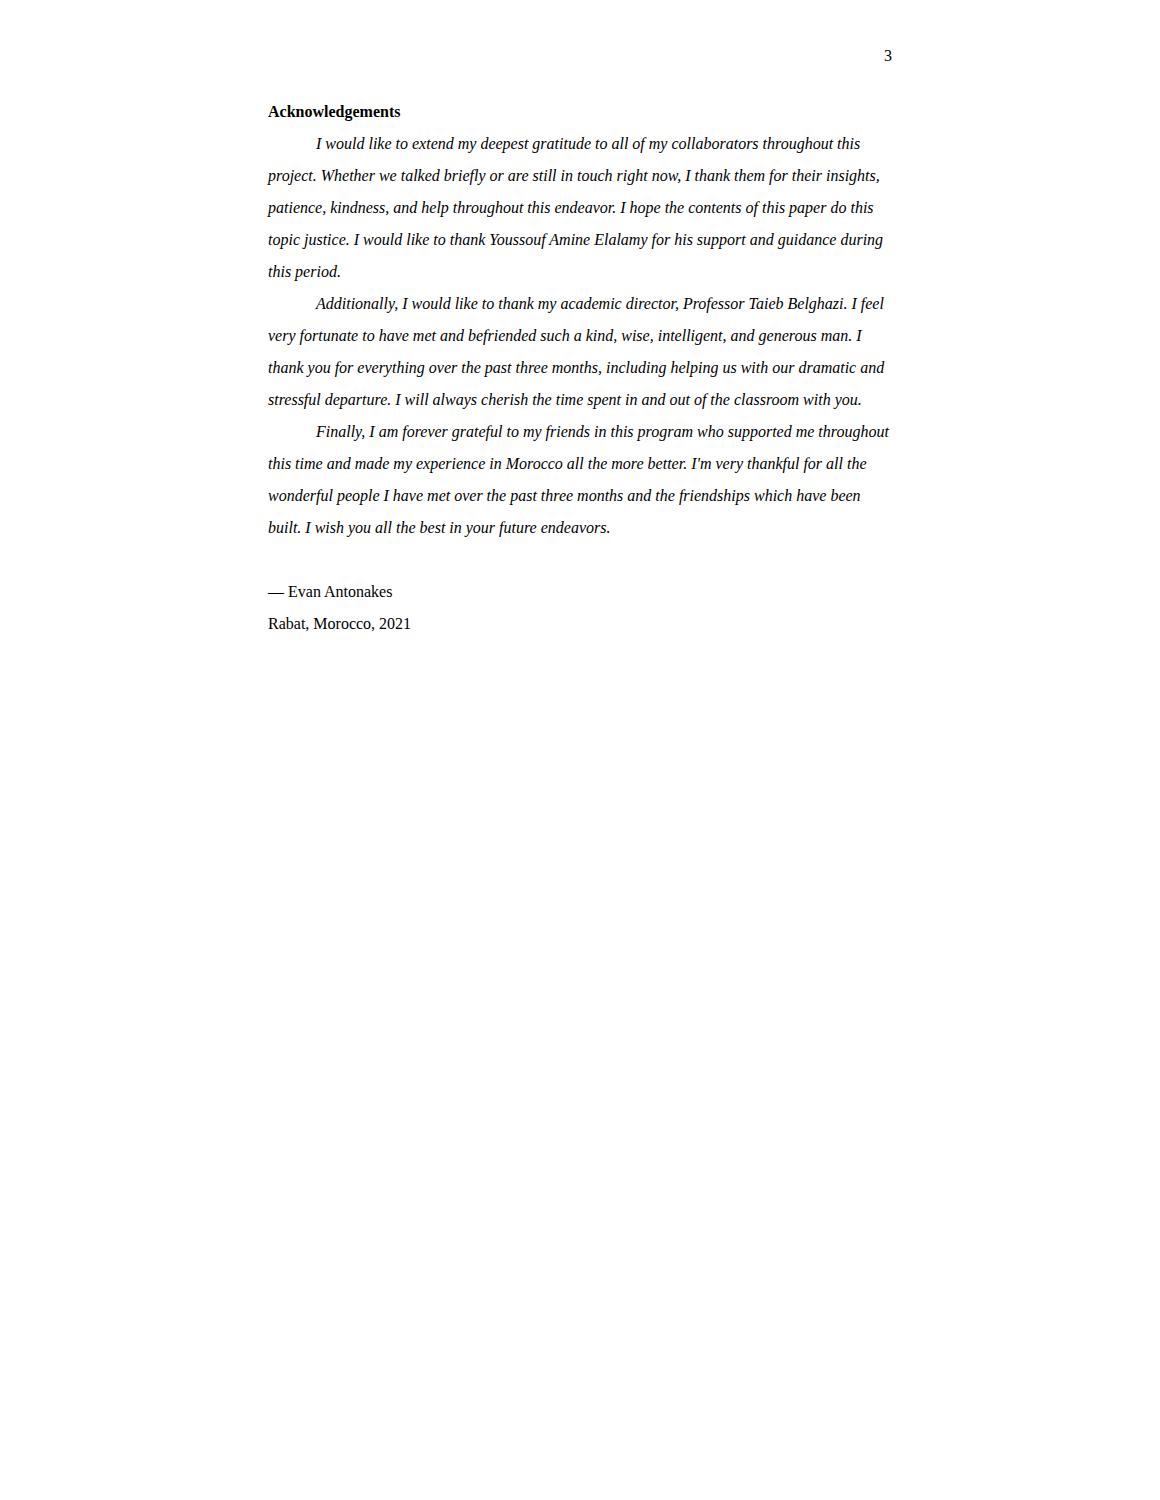3
Acknowledgements
I would like to extend my deepest gratitude to all of my collaborators throughout this project. Whether we talked briefly or are still in touch right now, I thank them for their insights, patience, kindness, and help throughout this endeavor. I hope the contents of this paper do this topic justice. I would like to thank Youssouf Amine Elalamy for his support and guidance during this period.
Additionally, I would like to thank my academic director, Professor Taieb Belghazi. I feel very fortunate to have met and befriended such a kind, wise, intelligent, and generous man. I thank you for everything over the past three months, including helping us with our dramatic and stressful departure. I will always cherish the time spent in and out of the classroom with you.
Finally, I am forever grateful to my friends in this program who supported me throughout this time and made my experience in Morocco all the more better. I'm very thankful for all the wonderful people I have met over the past three months and the friendships which have been built. I wish you all the best in your future endeavors.
— Evan Antonakes
Rabat, Morocco, 2021